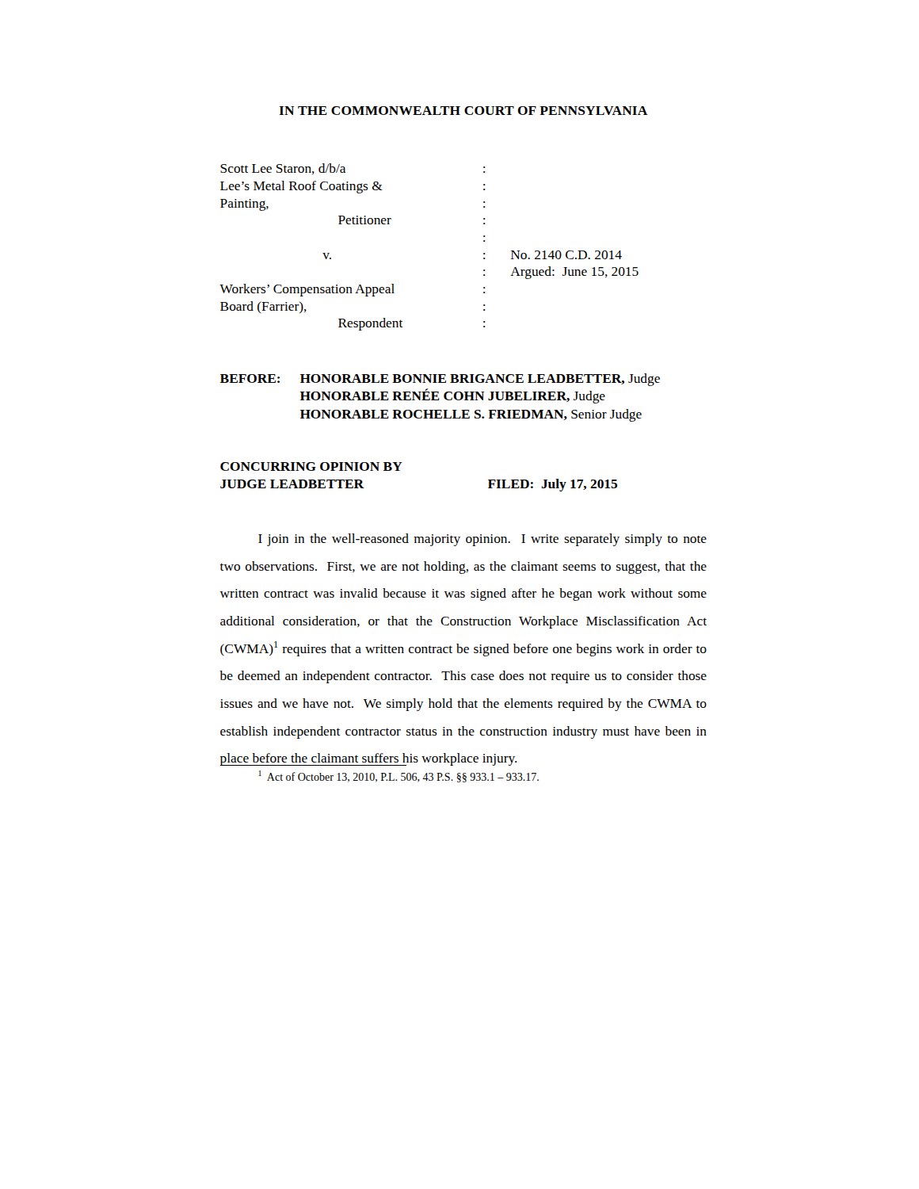IN THE COMMONWEALTH COURT OF PENNSYLVANIA
| Scott Lee Staron, d/b/a | : | |
| Lee’s Metal Roof Coatings & | : | |
| Painting, | : | |
| Petitioner | : | |
| | : | |
| v. | : | No. 2140 C.D. 2014 |
| | : | Argued: June 15, 2015 |
| Workers’ Compensation Appeal | : | |
| Board (Farrier), | : | |
| Respondent | : | |
| BEFORE: | HONORABLE BONNIE BRIGANCE LEADBETTER, Judge |
| | HONORABLE RENÉE COHN JUBELIRER, Judge |
| | HONORABLE ROCHELLE S. FRIEDMAN, Senior Judge |
| CONCURRING OPINION BY | |
| JUDGE LEADBETTER | FILED: July 17, 2015 |
I join in the well-reasoned majority opinion. I write separately simply to note two observations. First, we are not holding, as the claimant seems to suggest, that the written contract was invalid because it was signed after he began work without some additional consideration, or that the Construction Workplace Misclassification Act (CWMA)1 requires that a written contract be signed before one begins work in order to be deemed an independent contractor. This case does not require us to consider those issues and we have not. We simply hold that the elements required by the CWMA to establish independent contractor status in the construction industry must have been in place before the claimant suffers his workplace injury.
1 Act of October 13, 2010, P.L. 506, 43 P.S. §§ 933.1 – 933.17.